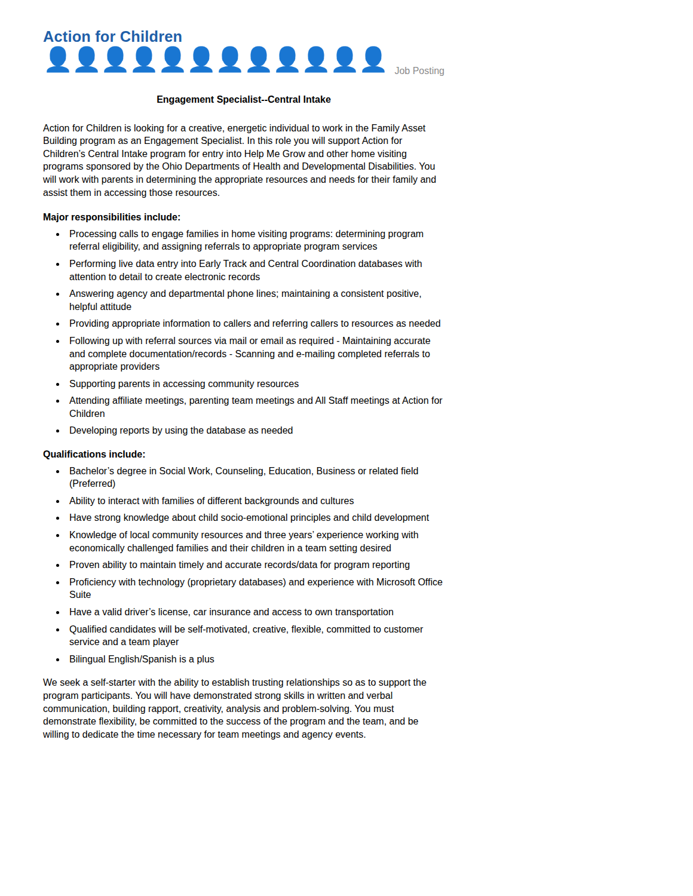Action for Children
👤👤👤👤👤👤👤👤👤👤👤👤
Job Posting
Engagement Specialist--Central Intake
Action for Children is looking for a creative, energetic individual to work in the Family Asset Building program as an Engagement Specialist. In this role you will support Action for Children’s Central Intake program for entry into Help Me Grow and other home visiting programs sponsored by the Ohio Departments of Health and Developmental Disabilities. You will work with parents in determining the appropriate resources and needs for their family and assist them in accessing those resources.
Major responsibilities include:
Processing calls to engage families in home visiting programs: determining program referral eligibility, and assigning referrals to appropriate program services
Performing live data entry into Early Track and Central Coordination databases with attention to detail to create electronic records
Answering agency and departmental phone lines; maintaining a consistent positive, helpful attitude
Providing appropriate information to callers and referring callers to resources as needed
Following up with referral sources via mail or email as required - Maintaining accurate and complete documentation/records - Scanning and e-mailing completed referrals to appropriate providers
Supporting parents in accessing community resources
Attending affiliate meetings, parenting team meetings and All Staff meetings at Action for Children
Developing reports by using the database as needed
Qualifications include:
Bachelor’s degree in Social Work, Counseling, Education, Business or related field (Preferred)
Ability to interact with families of different backgrounds and cultures
Have strong knowledge about child socio-emotional principles and child development
Knowledge of local community resources and three years’ experience working with economically challenged families and their children in a team setting desired
Proven ability to maintain timely and accurate records/data for program reporting
Proficiency with technology (proprietary databases) and experience with Microsoft Office Suite
Have a valid driver’s license, car insurance and access to own transportation
Qualified candidates will be self-motivated, creative, flexible, committed to customer service and a team player
Bilingual English/Spanish is a plus
We seek a self-starter with the ability to establish trusting relationships so as to support the program participants. You will have demonstrated strong skills in written and verbal communication, building rapport, creativity, analysis and problem-solving. You must demonstrate flexibility, be committed to the success of the program and the team, and be willing to dedicate the time necessary for team meetings and agency events.